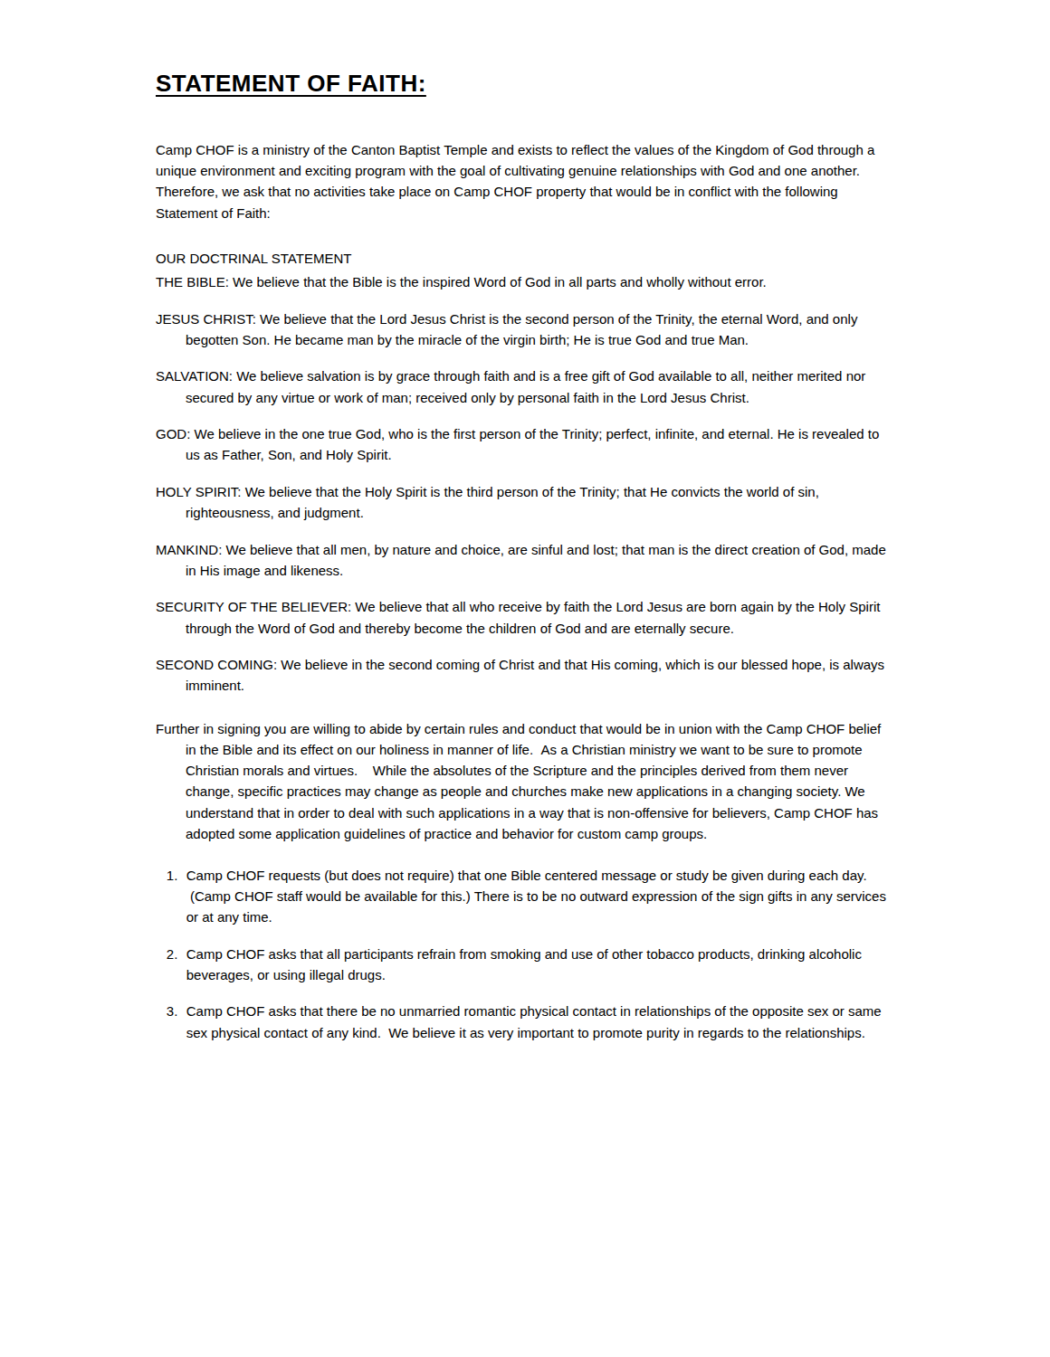STATEMENT OF FAITH:
Camp CHOF is a ministry of the Canton Baptist Temple and exists to reflect the values of the Kingdom of God through a unique environment and exciting program with the goal of cultivating genuine relationships with God and one another. Therefore, we ask that no activities take place on Camp CHOF property that would be in conflict with the following Statement of Faith:
OUR DOCTRINAL STATEMENT
THE BIBLE: We believe that the Bible is the inspired Word of God in all parts and wholly without error.
JESUS CHRIST: We believe that the Lord Jesus Christ is the second person of the Trinity, the eternal Word, and only begotten Son. He became man by the miracle of the virgin birth; He is true God and true Man.
SALVATION: We believe salvation is by grace through faith and is a free gift of God available to all, neither merited nor secured by any virtue or work of man; received only by personal faith in the Lord Jesus Christ.
GOD: We believe in the one true God, who is the first person of the Trinity; perfect, infinite, and eternal. He is revealed to us as Father, Son, and Holy Spirit.
HOLY SPIRIT: We believe that the Holy Spirit is the third person of the Trinity; that He convicts the world of sin, righteousness, and judgment.
MANKIND: We believe that all men, by nature and choice, are sinful and lost; that man is the direct creation of God, made in His image and likeness.
SECURITY OF THE BELIEVER: We believe that all who receive by faith the Lord Jesus are born again by the Holy Spirit through the Word of God and thereby become the children of God and are eternally secure.
SECOND COMING: We believe in the second coming of Christ and that His coming, which is our blessed hope, is always imminent.
Further in signing you are willing to abide by certain rules and conduct that would be in union with the Camp CHOF belief in the Bible and its effect on our holiness in manner of life. As a Christian ministry we want to be sure to promote Christian morals and virtues. While the absolutes of the Scripture and the principles derived from them never change, specific practices may change as people and churches make new applications in a changing society. We understand that in order to deal with such applications in a way that is non-offensive for believers, Camp CHOF has adopted some application guidelines of practice and behavior for custom camp groups.
Camp CHOF requests (but does not require) that one Bible centered message or study be given during each day. (Camp CHOF staff would be available for this.) There is to be no outward expression of the sign gifts in any services or at any time.
Camp CHOF asks that all participants refrain from smoking and use of other tobacco products, drinking alcoholic beverages, or using illegal drugs.
Camp CHOF asks that there be no unmarried romantic physical contact in relationships of the opposite sex or same sex physical contact of any kind. We believe it as very important to promote purity in regards to the relationships.